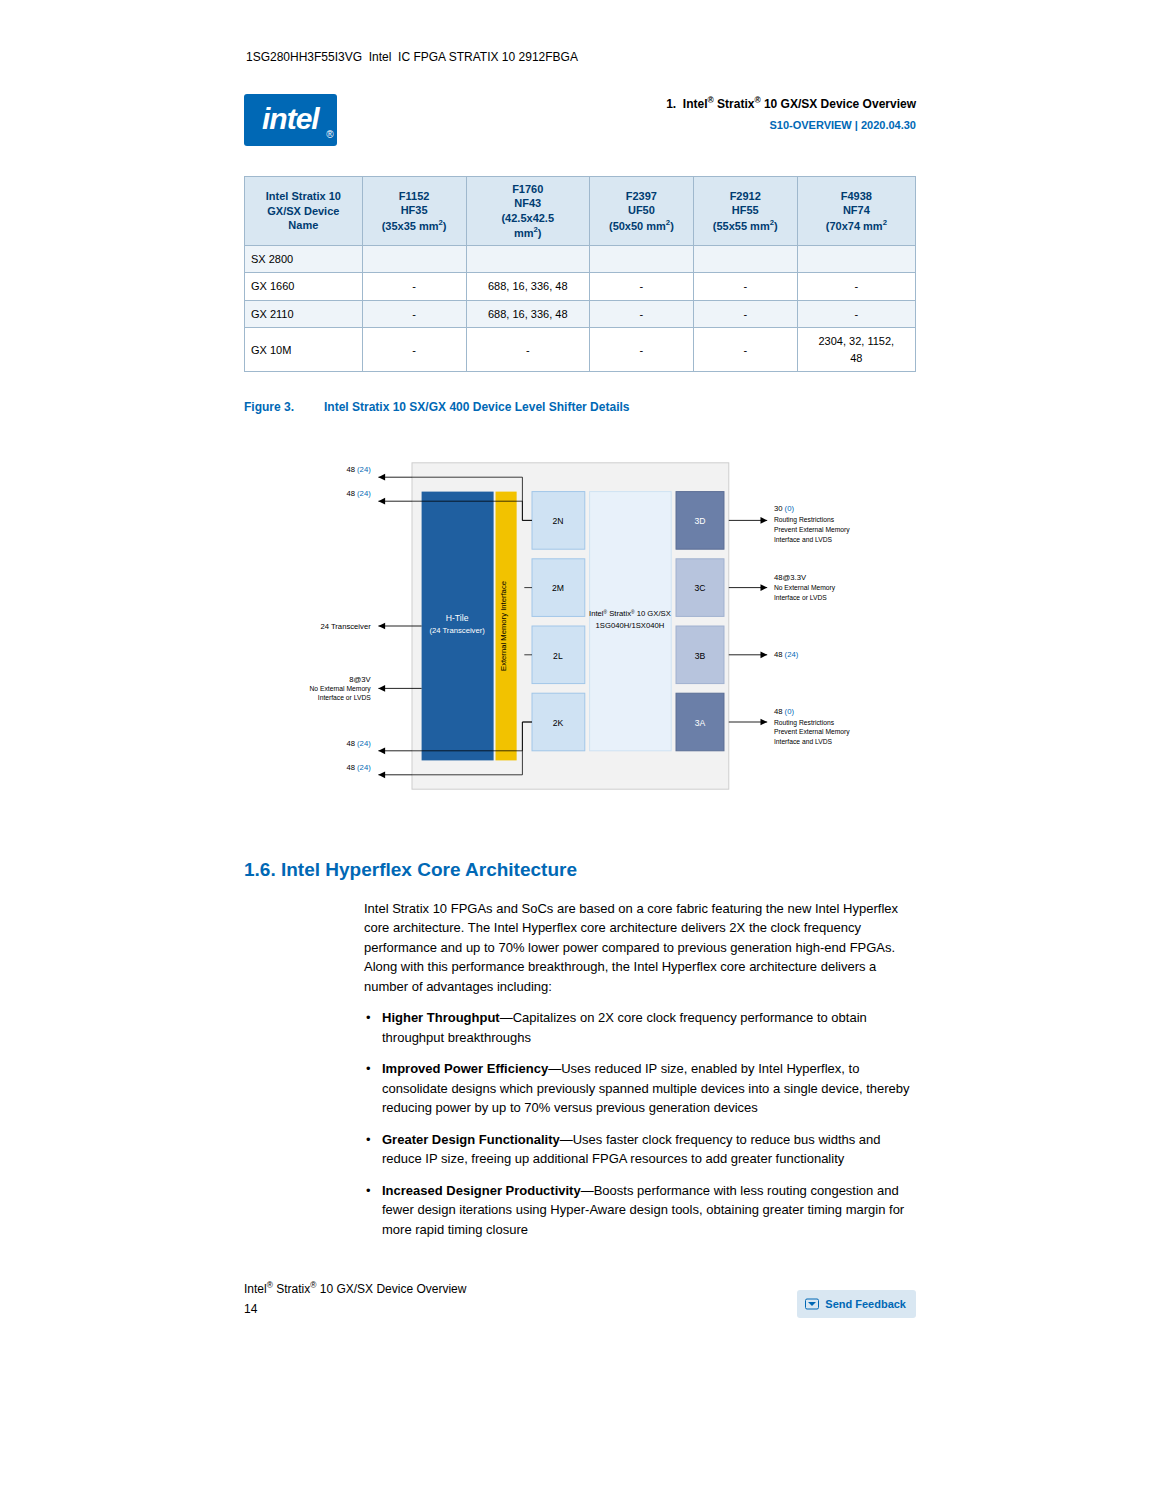1SG280HH3F55I3VG Intel IC FPGA STRATIX 10 2912FBGA
intel®
1. Intel® Stratix® 10 GX/SX Device Overview
S10-OVERVIEW | 2020.04.30
| Intel Stratix 10 GX/SX Device Name | F1152 HF35 (35x35 mm 2 ) | F1760 NF43 (42.5x42.5 mm 2 ) | F2397 UF50 (50x50 mm 2 ) | F2912 HF55 (55x55 mm 2 ) | F4938 NF74 (70x74 mm 2 |
| --- | --- | --- | --- | --- | --- |
| SX 2800 | | | | | |
| GX 1660 | - | 688, 16, 336, 48 | - | - | - |
| GX 2110 | - | 688, 16, 336, 48 | - | - | - |
| GX 10M | - | - | - | - | 2304, 32, 1152, 48 |
Figure 3. Intel Stratix 10 SX/GX 400 Device Level Shifter Details
H-Tile (24 Transceiver) External Memory Interface 2N 2M 2L 2K Intel® Stratix® 10 GX/SX 1SG040H/1SX040H 3D 3C 3B 3A 48 (24) 48 (24) 24 Transceiver 8@3V No External Memory Interface or LVDS 48 (24) 48 (24) 30 (0) Routing Restrictions Prevent External Memory Interface and LVDS 48@3.3V No External Memory Interface or LVDS 48 (24) 48 (0) Routing Restrictions Prevent External Memory Interface and LVDS
1.6. Intel Hyperflex Core Architecture
Intel Stratix 10 FPGAs and SoCs are based on a core fabric featuring the new Intel Hyperflex core architecture. The Intel Hyperflex core architecture delivers 2X the clock frequency performance and up to 70% lower power compared to previous generation high-end FPGAs. Along with this performance breakthrough, the Intel Hyperflex core architecture delivers a number of advantages including:
Higher Throughput—Capitalizes on 2X core clock frequency performance to obtain throughput breakthroughs
Improved Power Efficiency—Uses reduced IP size, enabled by Intel Hyperflex, to consolidate designs which previously spanned multiple devices into a single device, thereby reducing power by up to 70% versus previous generation devices
Greater Design Functionality—Uses faster clock frequency to reduce bus widths and reduce IP size, freeing up additional FPGA resources to add greater functionality
Increased Designer Productivity—Boosts performance with less routing congestion and fewer design iterations using Hyper-Aware design tools, obtaining greater timing margin for more rapid timing closure
Intel® Stratix® 10 GX/SX Device Overview
14
Send Feedback